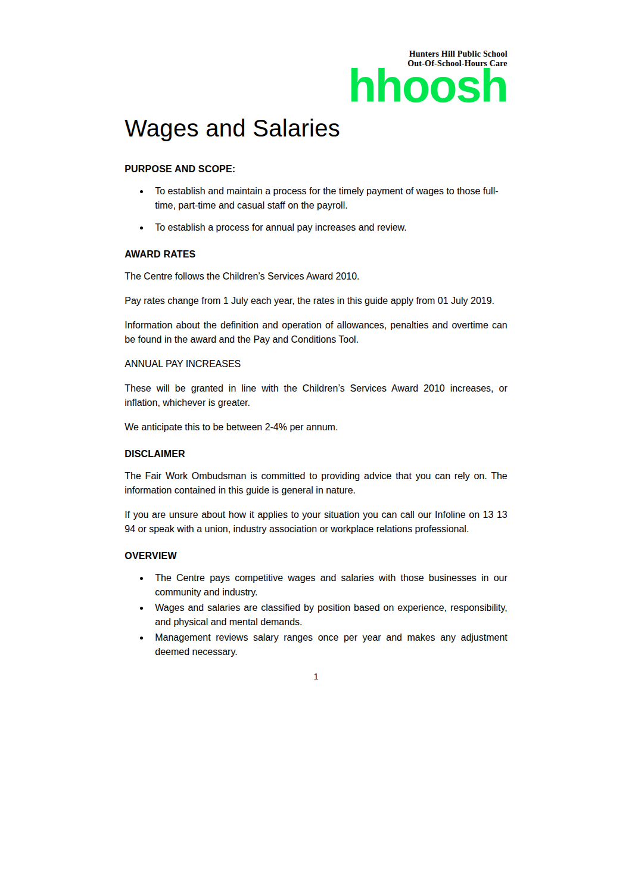Hunters Hill Public School
Out-Of-School-Hours Care
hhoosh
Wages and Salaries
PURPOSE AND SCOPE:
To establish and maintain a process for the timely payment of wages to those full-time, part-time and casual staff on the payroll.
To establish a process for annual pay increases and review.
AWARD RATES
The Centre follows the Children’s Services Award 2010.
Pay rates change from 1 July each year, the rates in this guide apply from 01 July 2019.
Information about the definition and operation of allowances, penalties and overtime can be found in the award and the Pay and Conditions Tool.
ANNUAL PAY INCREASES
These will be granted in line with the Children’s Services Award 2010 increases, or inflation, whichever is greater.
We anticipate this to be between 2-4% per annum.
DISCLAIMER
The Fair Work Ombudsman is committed to providing advice that you can rely on. The information contained in this guide is general in nature.
If you are unsure about how it applies to your situation you can call our Infoline on 13 13 94 or speak with a union, industry association or workplace relations professional.
OVERVIEW
The Centre pays competitive wages and salaries with those businesses in our community and industry.
Wages and salaries are classified by position based on experience, responsibility, and physical and mental demands.
Management reviews salary ranges once per year and makes any adjustment deemed necessary.
1